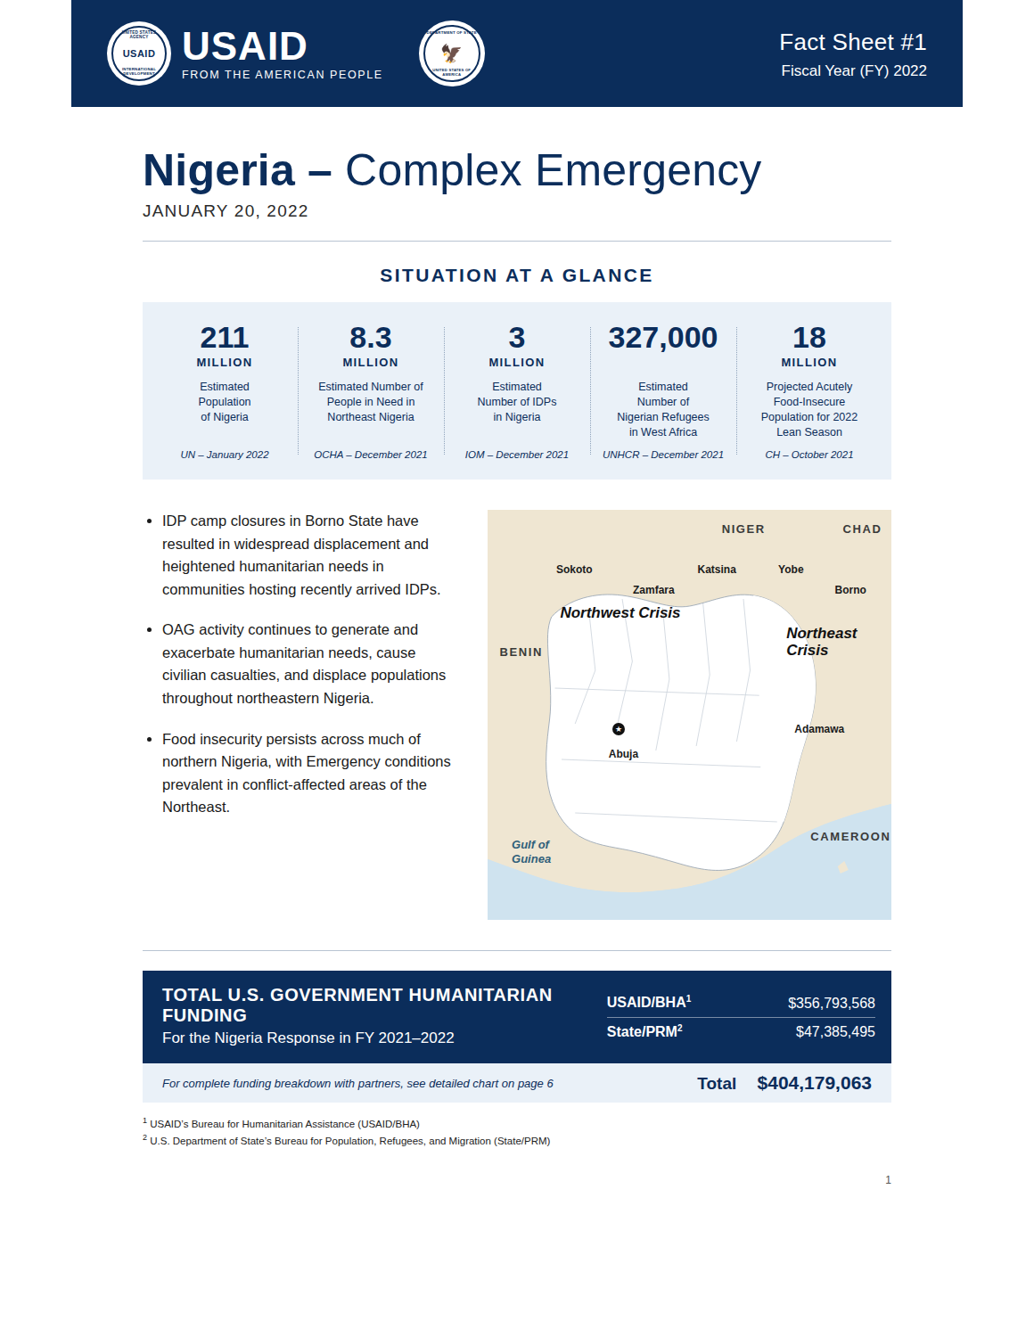USAID
USAID FROM THE AMERICAN PEOPLE
🦅
Fact Sheet #1
Fiscal Year (FY) 2022
Nigeria – Complex Emergency
JANUARY 20, 2022
SITUATION AT A GLANCE
211
MILLION
Estimated
Population
of Nigeria
UN – January 2022
8.3
MILLION
Estimated Number of
People in Need in
Northeast Nigeria
OCHA – December 2021
3
MILLION
Estimated
Number of IDPs
in Nigeria
IOM – December 2021
327,000
Estimated
Number of
Nigerian Refugees
in West Africa
UNHCR – December 2021
18
MILLION
Projected Acutely
Food-Insecure
Population for 2022
Lean Season
CH – October 2021
IDP camp closures in Borno State have resulted in widespread displacement and heightened humanitarian needs in communities hosting recently arrived IDPs.
OAG activity continues to generate and exacerbate humanitarian needs, cause civilian casualties, and displace populations throughout northeastern Nigeria.
Food insecurity persists across much of northern Nigeria, with Emergency conditions prevalent in conflict-affected areas of the Northeast.
NIGER CHAD BENIN CAMEROON Sokoto Zamfara Katsina Yobe Borno Adamawa Northwest Crisis Northeast
Crisis ★ Abuja Gulf of
Guinea
TOTAL U.S. GOVERNMENT HUMANITARIAN FUNDING
For the Nigeria Response in FY 2021–2022
USAID/BHA1$356,793,568
State/PRM2$47,385,495
For complete funding breakdown with partners, see detailed chart on page 6
Total $404,179,063
1 USAID’s Bureau for Humanitarian Assistance (USAID/BHA)
2 U.S. Department of State’s Bureau for Population, Refugees, and Migration (State/PRM)
1